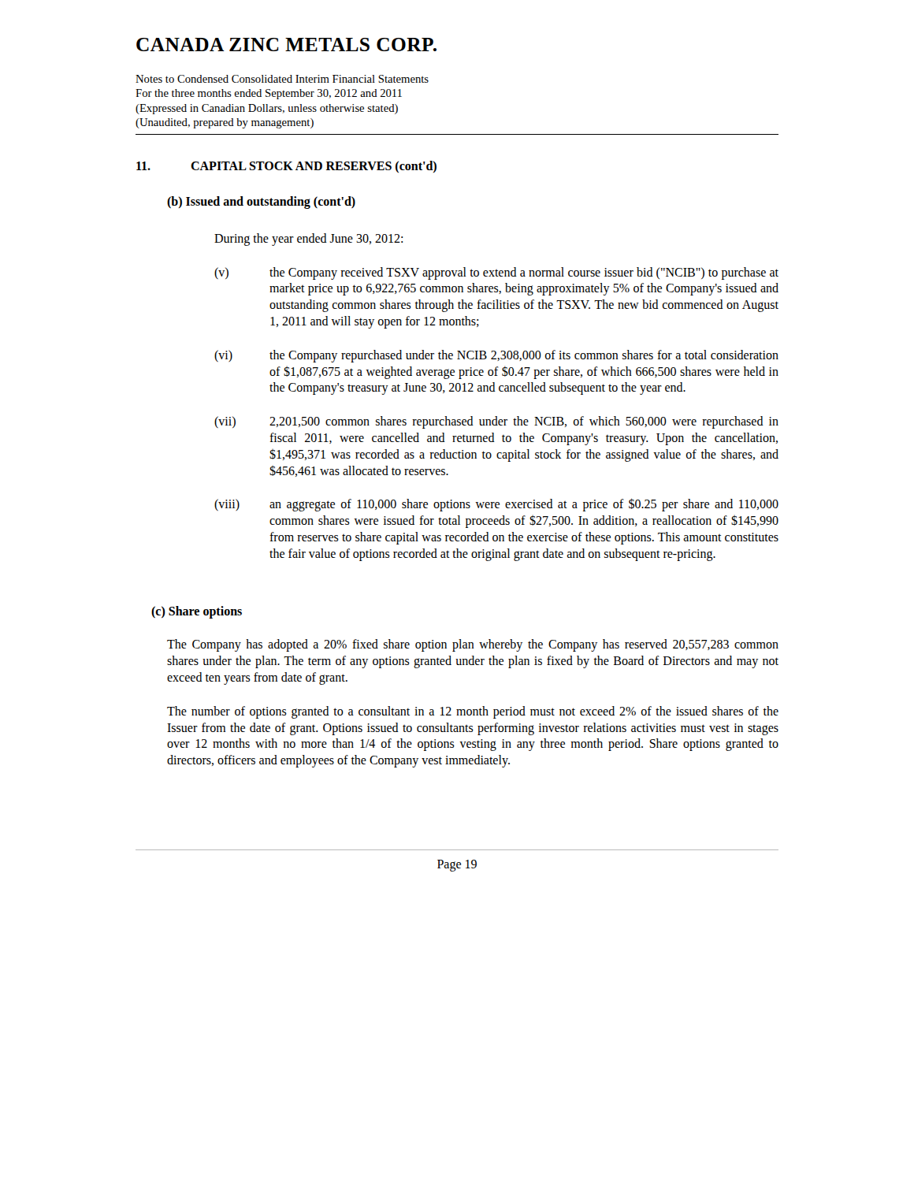CANADA ZINC METALS CORP.
Notes to Condensed Consolidated Interim Financial Statements
For the three months ended September 30, 2012 and 2011
(Expressed in Canadian Dollars, unless otherwise stated)
(Unaudited, prepared by management)
11. CAPITAL STOCK AND RESERVES (cont'd)
(b) Issued and outstanding (cont'd)
During the year ended June 30, 2012:
| (v) | the Company received TSXV approval to extend a normal course issuer bid ("NCIB") to purchase at market price up to 6,922,765 common shares, being approximately 5% of the Company's issued and outstanding common shares through the facilities of the TSXV. The new bid commenced on August 1, 2011 and will stay open for 12 months; |
| (vi) | the Company repurchased under the NCIB 2,308,000 of its common shares for a total consideration of $1,087,675 at a weighted average price of $0.47 per share, of which 666,500 shares were held in the Company's treasury at June 30, 2012 and cancelled subsequent to the year end. |
| (vii) | 2,201,500 common shares repurchased under the NCIB, of which 560,000 were repurchased in fiscal 2011, were cancelled and returned to the Company's treasury. Upon the cancellation, $1,495,371 was recorded as a reduction to capital stock for the assigned value of the shares, and $456,461 was allocated to reserves. |
| (viii) | an aggregate of 110,000 share options were exercised at a price of $0.25 per share and 110,000 common shares were issued for total proceeds of $27,500. In addition, a reallocation of $145,990 from reserves to share capital was recorded on the exercise of these options. This amount constitutes the fair value of options recorded at the original grant date and on subsequent re-pricing. |
(c) Share options
The Company has adopted a 20% fixed share option plan whereby the Company has reserved 20,557,283 common shares under the plan. The term of any options granted under the plan is fixed by the Board of Directors and may not exceed ten years from date of grant.
The number of options granted to a consultant in a 12 month period must not exceed 2% of the issued shares of the Issuer from the date of grant. Options issued to consultants performing investor relations activities must vest in stages over 12 months with no more than 1/4 of the options vesting in any three month period. Share options granted to directors, officers and employees of the Company vest immediately.
Page 19